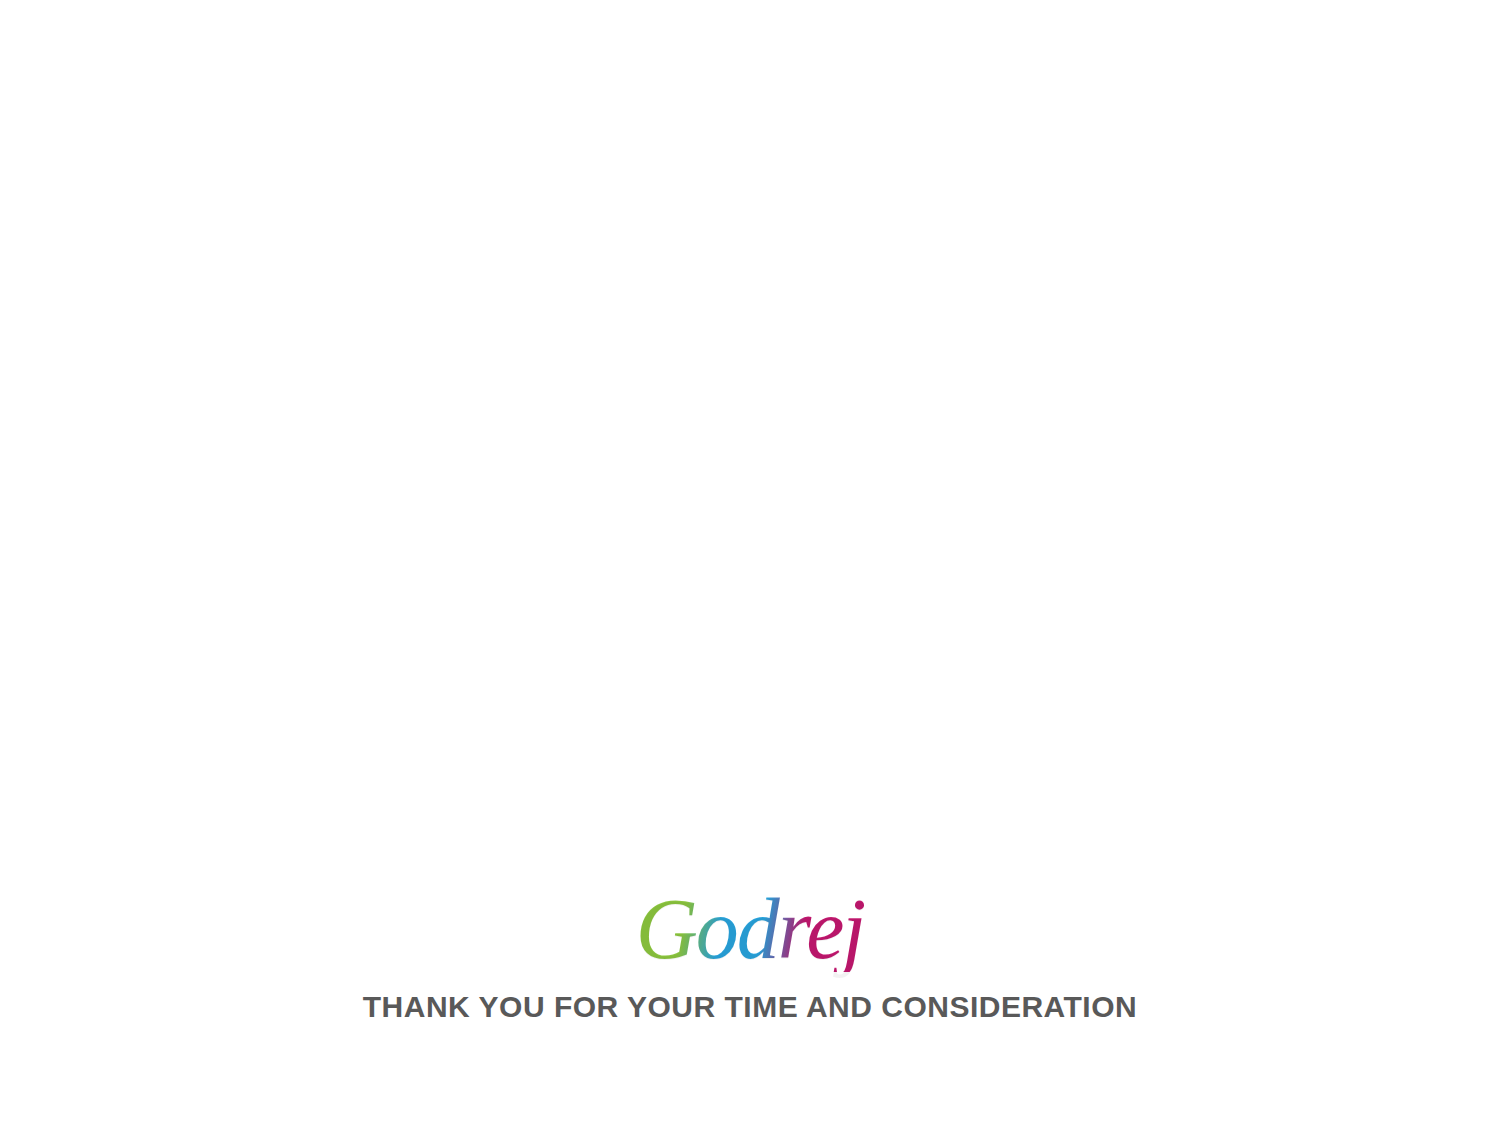Godrej
THANK YOU FOR YOUR TIME AND CONSIDERATION